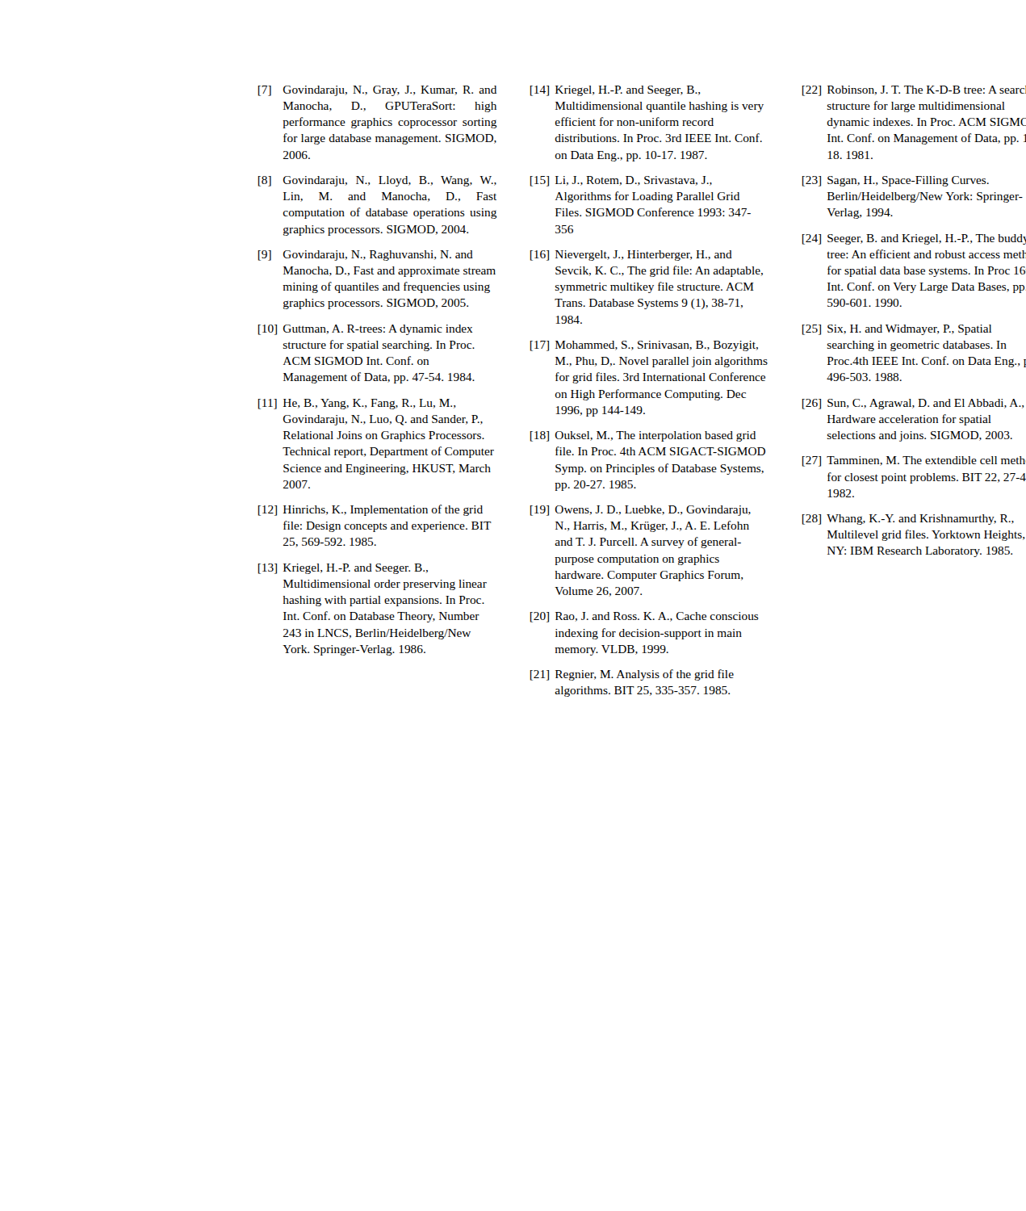[7]
Govindaraju, N., Gray, J., Kumar, R. and Manocha, D., GPUTeraSort: high performance graphics coprocessor sorting for large database management. SIGMOD, 2006.
[8]
Govindaraju, N., Lloyd, B., Wang, W., Lin, M. and Manocha, D., Fast computation of database operations using graphics processors. SIGMOD, 2004.
[9]
Govindaraju, N., Raghuvanshi, N. and Manocha, D., Fast and approximate stream mining of quantiles and frequencies using graphics processors. SIGMOD, 2005.
[10]
Guttman, A. R-trees: A dynamic index structure for spatial searching. In Proc. ACM SIGMOD Int. Conf. on Management of Data, pp. 47-54. 1984.
[11]
He, B., Yang, K., Fang, R., Lu, M., Govindaraju, N., Luo, Q. and Sander, P., Relational Joins on Graphics Processors. Technical report, Department of Computer Science and Engineering, HKUST, March 2007.
[12]
Hinrichs, K., Implementation of the grid file: Design concepts and experience. BIT 25, 569-592. 1985.
[13]
Kriegel, H.-P. and Seeger. B., Multidimensional order preserving linear hashing with partial expansions. In Proc. Int. Conf. on Database Theory, Number 243 in LNCS, Berlin/Heidelberg/New York. Springer-Verlag. 1986.
[14]
Kriegel, H.-P. and Seeger, B., Multidimensional quantile hashing is very efficient for non-uniform record distributions. In Proc. 3rd IEEE Int. Conf. on Data Eng., pp. 10-17. 1987.
[15]
Li, J., Rotem, D., Srivastava, J., Algorithms for Loading Parallel Grid Files. SIGMOD Conference 1993: 347-356
[16]
Nievergelt, J., Hinterberger, H., and Sevcik, K. C., The grid file: An adaptable, symmetric multikey file structure. ACM Trans. Database Systems 9 (1), 38-71, 1984.
[17]
Mohammed, S., Srinivasan, B., Bozyigit, M., Phu, D,. Novel parallel join algorithms for grid files. 3rd International Conference on High Performance Computing. Dec 1996, pp 144-149.
[18]
Ouksel, M., The interpolation based grid file. In Proc. 4th ACM SIGACT-SIGMOD Symp. on Principles of Database Systems, pp. 20-27. 1985.
[19]
Owens, J. D., Luebke, D., Govindaraju, N., Harris, M., Krüger, J., A. E. Lefohn and T. J. Purcell. A survey of general-purpose computation on graphics hardware. Computer Graphics Forum, Volume 26, 2007.
[20]
Rao, J. and Ross. K. A., Cache conscious indexing for decision-support in main memory. VLDB, 1999.
[21]
Regnier, M. Analysis of the grid file algorithms. BIT 25, 335-357. 1985.
[22]
Robinson, J. T. The K-D-B tree: A search structure for large multidimensional dynamic indexes. In Proc. ACM SIGMOD Int. Conf. on Management of Data, pp. 10-18. 1981.
[23]
Sagan, H., Space-Filling Curves. Berlin/Heidelberg/New York: Springer-Verlag, 1994.
[24]
Seeger, B. and Kriegel, H.-P., The buddy-tree: An efficient and robust access method for spatial data base systems. In Proc 16th Int. Conf. on Very Large Data Bases, pp. 590-601. 1990.
[25]
Six, H. and Widmayer, P., Spatial searching in geometric databases. In Proc.4th IEEE Int. Conf. on Data Eng., pp. 496-503. 1988.
[26]
Sun, C., Agrawal, D. and El Abbadi, A., Hardware acceleration for spatial selections and joins. SIGMOD, 2003.
[27]
Tamminen, M. The extendible cell method for closest point problems. BIT 22, 27-41. 1982.
[28]
Whang, K.-Y. and Krishnamurthy, R., Multilevel grid files. Yorktown Heights, NY: IBM Research Laboratory. 1985.